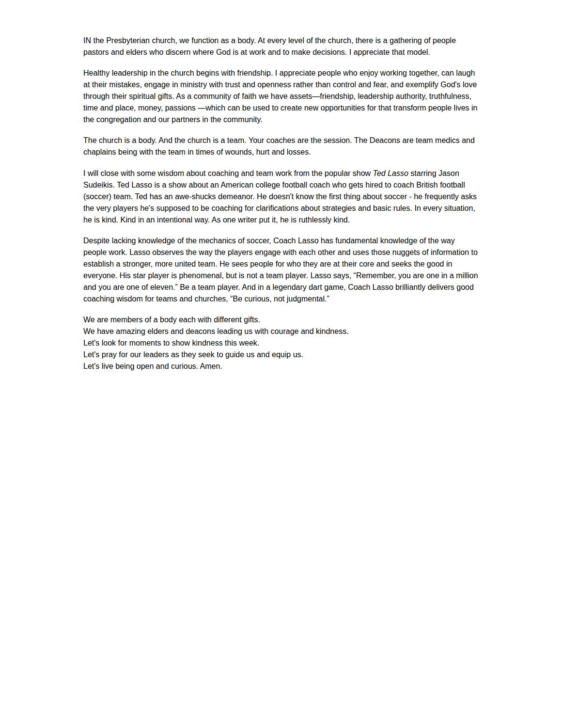IN the Presbyterian church, we function as a body. At every level of the church, there is a gathering of people pastors and elders who discern where God is at work and to make decisions. I appreciate that model.
Healthy leadership in the church begins with friendship. I appreciate people who enjoy working together, can laugh at their mistakes, engage in ministry with trust and openness rather than control and fear, and exemplify God's love through their spiritual gifts. As a community of faith we have assets—friendship, leadership authority, truthfulness, time and place, money, passions —which can be used to create new opportunities for that transform people lives in the congregation and our partners in the community.
The church is a body. And the church is a team. Your coaches are the session. The Deacons are team medics and chaplains being with the team in times of wounds, hurt and losses.
I will close with some wisdom about coaching and team work from the popular show Ted Lasso starring Jason Sudeikis. Ted Lasso is a show about an American college football coach who gets hired to coach British football (soccer) team. Ted has an awe-shucks demeanor. He doesn't know the first thing about soccer - he frequently asks the very players he's supposed to be coaching for clarifications about strategies and basic rules. In every situation, he is kind. Kind in an intentional way. As one writer put it, he is ruthlessly kind.
Despite lacking knowledge of the mechanics of soccer, Coach Lasso has fundamental knowledge of the way people work. Lasso observes the way the players engage with each other and uses those nuggets of information to establish a stronger, more united team. He sees people for who they are at their core and seeks the good in everyone. His star player is phenomenal, but is not a team player. Lasso says, “Remember, you are one in a million and you are one of eleven.” Be a team player. And in a legendary dart game, Coach Lasso brilliantly delivers good coaching wisdom for teams and churches, “Be curious, not judgmental.”
We are members of a body each with different gifts.
We have amazing elders and deacons leading us with courage and kindness.
Let's look for moments to show kindness this week.
Let's pray for our leaders as they seek to guide us and equip us.
Let's live being open and curious. Amen.